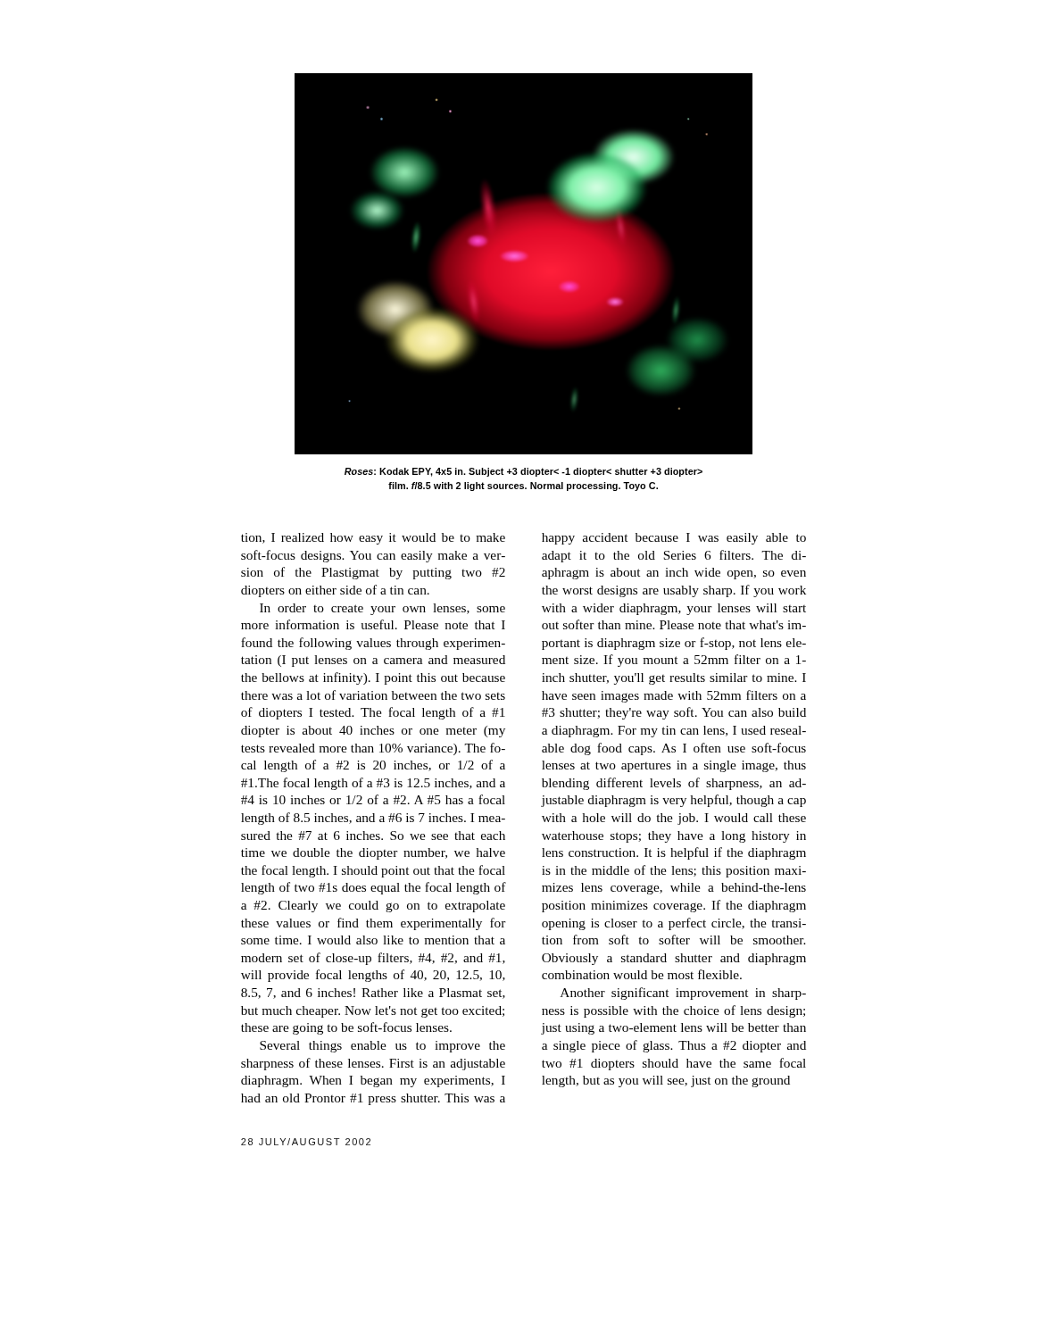Roses: Kodak EPY, 4x5 in. Subject +3 diopter< -1 diopter< shutter +3 diopter>
film. f/8.5 with 2 light sources. Normal processing. Toyo C.
tion, I realized how easy it would be to make soft-focus designs. You can easily make a version of the Plastigmat by putting two #2 diopters on either side of a tin can.
In order to create your own lenses, some more information is useful. Please note that I found the following values through experimentation (I put lenses on a camera and measured the bellows at infinity). I point this out because there was a lot of variation between the two sets of diopters I tested. The focal length of a #1 diopter is about 40 inches or one meter (my tests revealed more than 10% variance). The focal length of a #2 is 20 inches, or 1/2 of a #1.The focal length of a #3 is 12.5 inches, and a #4 is 10 inches or 1/2 of a #2. A #5 has a focal length of 8.5 inches, and a #6 is 7 inches. I measured the #7 at 6 inches. So we see that each time we double the diopter number, we halve the focal length. I should point out that the focal length of two #1s does equal the focal length of a #2. Clearly we could go on to extrapolate these values or find them experimentally for some time. I would also like to mention that a modern set of close-up filters, #4, #2, and #1, will provide focal lengths of 40, 20, 12.5, 10, 8.5, 7, and 6 inches! Rather like a Plasmat set, but much cheaper. Now let's not get too excited; these are going to be soft-focus lenses.
Several things enable us to improve the sharpness of these lenses. First is an adjustable diaphragm. When I began my experiments, I had an old Prontor #1 press shutter. This was a happy accident because I was easily able to adapt it to the old Series 6 filters. The diaphragm is about an inch wide open, so even the worst designs are usably sharp. If you work with a wider diaphragm, your lenses will start out softer than mine. Please note that what's important is diaphragm size or f-stop, not lens element size. If you mount a 52mm filter on a 1-inch shutter, you'll get results similar to mine. I have seen images made with 52mm filters on a #3 shutter; they're way soft. You can also build a diaphragm. For my tin can lens, I used resealable dog food caps. As I often use soft-focus lenses at two apertures in a single image, thus blending different levels of sharpness, an adjustable diaphragm is very helpful, though a cap with a hole will do the job. I would call these waterhouse stops; they have a long history in lens construction. It is helpful if the diaphragm is in the middle of the lens; this position maximizes lens coverage, while a behind-the-lens position minimizes coverage. If the diaphragm opening is closer to a perfect circle, the transition from soft to softer will be smoother. Obviously a standard shutter and diaphragm combination would be most flexible.
Another significant improvement in sharpness is possible with the choice of lens design; just using a two-element lens will be better than a single piece of glass. Thus a #2 diopter and two #1 diopters should have the same focal length, but as you will see, just on the ground
28 July/August 2002